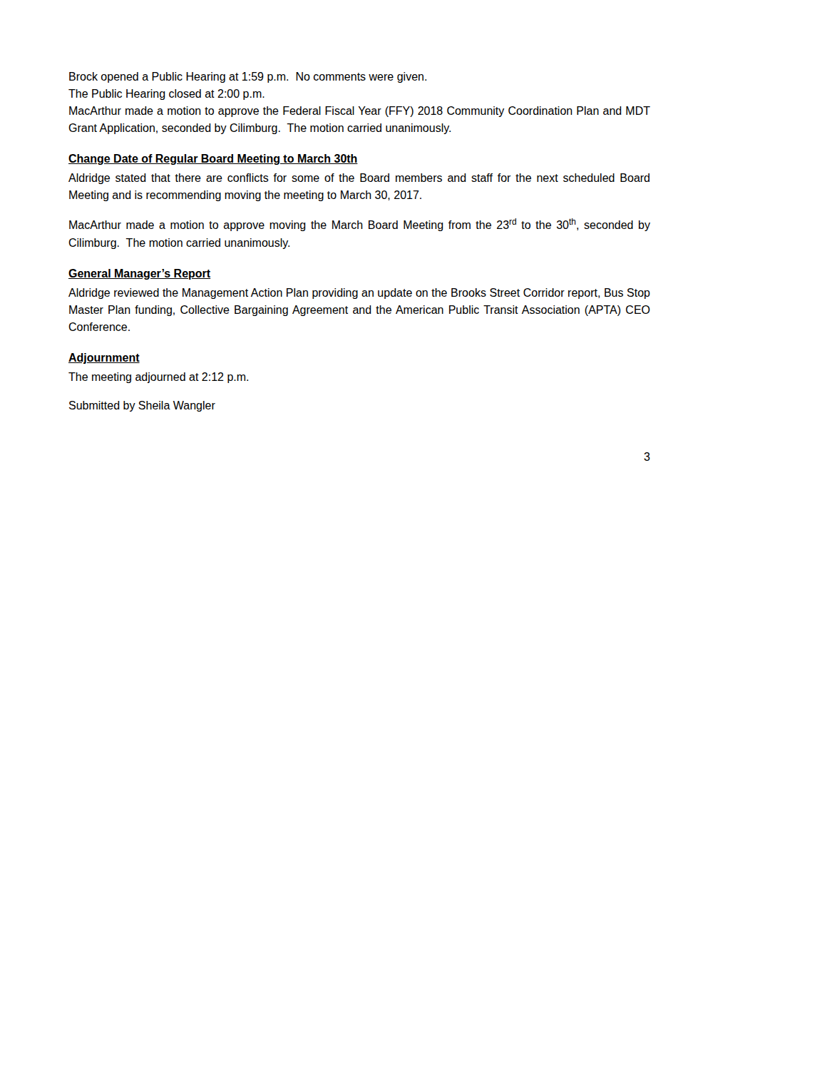Brock opened a Public Hearing at 1:59 p.m. No comments were given.
The Public Hearing closed at 2:00 p.m.
MacArthur made a motion to approve the Federal Fiscal Year (FFY) 2018 Community Coordination Plan and MDT Grant Application, seconded by Cilimburg. The motion carried unanimously.
Change Date of Regular Board Meeting to March 30th
Aldridge stated that there are conflicts for some of the Board members and staff for the next scheduled Board Meeting and is recommending moving the meeting to March 30, 2017.
MacArthur made a motion to approve moving the March Board Meeting from the 23rd to the 30th, seconded by Cilimburg. The motion carried unanimously.
General Manager’s Report
Aldridge reviewed the Management Action Plan providing an update on the Brooks Street Corridor report, Bus Stop Master Plan funding, Collective Bargaining Agreement and the American Public Transit Association (APTA) CEO Conference.
Adjournment
The meeting adjourned at 2:12 p.m.
Submitted by Sheila Wangler
3